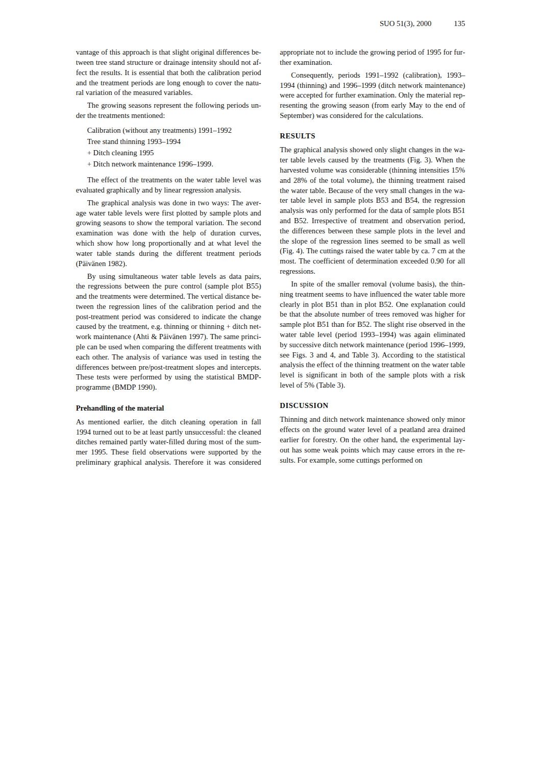SUO 51(3), 2000135
vantage of this approach is that slight original differences between tree stand structure or drainage intensity should not affect the results. It is essential that both the calibration period and the treatment periods are long enough to cover the natural variation of the measured variables.
The growing seasons represent the following periods under the treatments mentioned:
Calibration (without any treatments) 1991–1992
Tree stand thinning 1993–1994
+ Ditch cleaning 1995
+ Ditch network maintenance 1996–1999.
The effect of the treatments on the water table level was evaluated graphically and by linear regression analysis.
The graphical analysis was done in two ways: The average water table levels were first plotted by sample plots and growing seasons to show the temporal variation. The second examination was done with the help of duration curves, which show how long proportionally and at what level the water table stands during the different treatment periods (Päivänen 1982).
By using simultaneous water table levels as data pairs, the regressions between the pure control (sample plot B55) and the treatments were determined. The vertical distance between the regression lines of the calibration period and the post-treatment period was considered to indicate the change caused by the treatment, e.g. thinning or thinning + ditch network maintenance (Ahti & Päivänen 1997). The same principle can be used when comparing the different treatments with each other. The analysis of variance was used in testing the differences between pre/post-treatment slopes and intercepts. These tests were performed by using the statistical BMDP-programme (BMDP 1990).
Prehandling of the material
As mentioned earlier, the ditch cleaning operation in fall 1994 turned out to be at least partly unsuccessful: the cleaned ditches remained partly water-filled during most of the summer 1995. These field observations were supported by the preliminary graphical analysis. Therefore it was considered appropriate not to include the growing period of 1995 for further examination.
Consequently, periods 1991–1992 (calibration), 1993–1994 (thinning) and 1996–1999 (ditch network maintenance) were accepted for further examination. Only the material representing the growing season (from early May to the end of September) was considered for the calculations.
Results
The graphical analysis showed only slight changes in the water table levels caused by the treatments (Fig. 3). When the harvested volume was considerable (thinning intensities 15% and 28% of the total volume), the thinning treatment raised the water table. Because of the very small changes in the water table level in sample plots B53 and B54, the regression analysis was only performed for the data of sample plots B51 and B52. Irrespective of treatment and observation period, the differences between these sample plots in the level and the slope of the regression lines seemed to be small as well (Fig. 4). The cuttings raised the water table by ca. 7 cm at the most. The coefficient of determination exceeded 0.90 for all regressions.
In spite of the smaller removal (volume basis), the thinning treatment seems to have influenced the water table more clearly in plot B51 than in plot B52. One explanation could be that the absolute number of trees removed was higher for sample plot B51 than for B52. The slight rise observed in the water table level (period 1993–1994) was again eliminated by successive ditch network maintenance (period 1996–1999, see Figs. 3 and 4, and Table 3). According to the statistical analysis the effect of the thinning treatment on the water table level is significant in both of the sample plots with a risk level of 5% (Table 3).
Discussion
Thinning and ditch network maintenance showed only minor effects on the ground water level of a peatland area drained earlier for forestry. On the other hand, the experimental lay-out has some weak points which may cause errors in the results. For example, some cuttings performed on